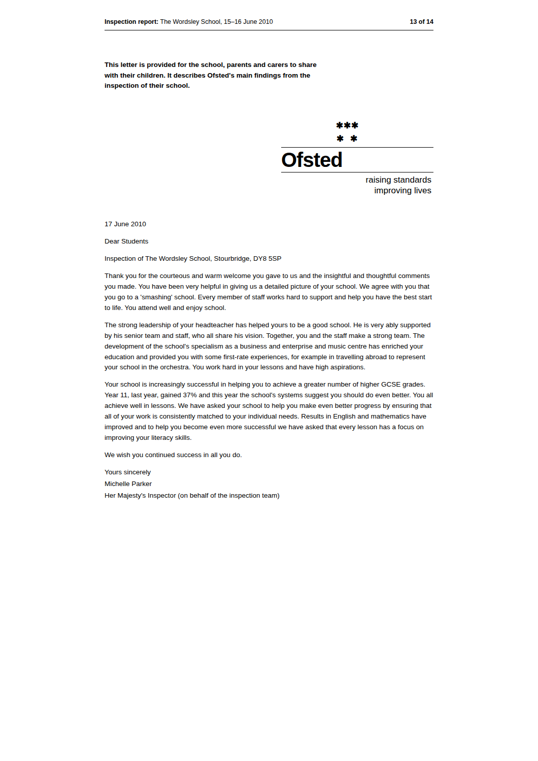Inspection report: The Wordsley School, 15–16 June 2010
13 of 14
This letter is provided for the school, parents and carers to share with their children. It describes Ofsted's main findings from the inspection of their school.
✱✱✱
✱ ✱
Ofsted
raising standards
improving lives
17 June 2010
Dear Students
Inspection of The Wordsley School, Stourbridge, DY8 5SP
Thank you for the courteous and warm welcome you gave to us and the insightful and thoughtful comments you made. You have been very helpful in giving us a detailed picture of your school. We agree with you that you go to a 'smashing' school. Every member of staff works hard to support and help you have the best start to life. You attend well and enjoy school.
The strong leadership of your headteacher has helped yours to be a good school. He is very ably supported by his senior team and staff, who all share his vision. Together, you and the staff make a strong team. The development of the school's specialism as a business and enterprise and music centre has enriched your education and provided you with some first-rate experiences, for example in travelling abroad to represent your school in the orchestra. You work hard in your lessons and have high aspirations.
Your school is increasingly successful in helping you to achieve a greater number of higher GCSE grades. Year 11, last year, gained 37% and this year the school's systems suggest you should do even better. You all achieve well in lessons. We have asked your school to help you make even better progress by ensuring that all of your work is consistently matched to your individual needs. Results in English and mathematics have improved and to help you become even more successful we have asked that every lesson has a focus on improving your literacy skills.
We wish you continued success in all you do.
Yours sincerely
Michelle Parker
Her Majesty's Inspector (on behalf of the inspection team)